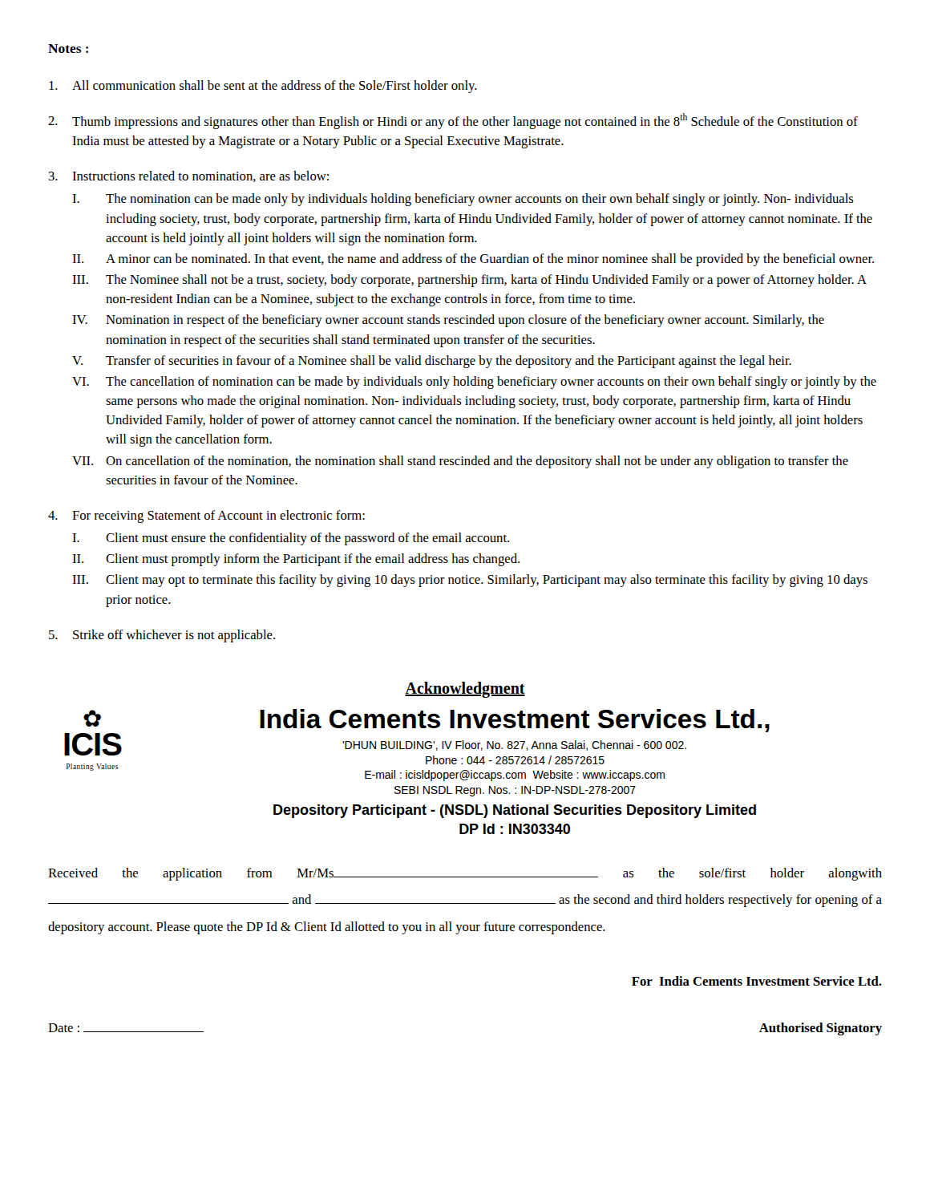Notes :
1. All communication shall be sent at the address of the Sole/First holder only.
2. Thumb impressions and signatures other than English or Hindi or any of the other language not contained in the 8th Schedule of the Constitution of India must be attested by a Magistrate or a Notary Public or a Special Executive Magistrate.
3. Instructions related to nomination, are as below:
I. The nomination can be made only by individuals holding beneficiary owner accounts on their own behalf singly or jointly. Non- individuals including society, trust, body corporate, partnership firm, karta of Hindu Undivided Family, holder of power of attorney cannot nominate. If the account is held jointly all joint holders will sign the nomination form.
II. A minor can be nominated. In that event, the name and address of the Guardian of the minor nominee shall be provided by the beneficial owner.
III. The Nominee shall not be a trust, society, body corporate, partnership firm, karta of Hindu Undivided Family or a power of Attorney holder. A non-resident Indian can be a Nominee, subject to the exchange controls in force, from time to time.
IV. Nomination in respect of the beneficiary owner account stands rescinded upon closure of the beneficiary owner account. Similarly, the nomination in respect of the securities shall stand terminated upon transfer of the securities.
V. Transfer of securities in favour of a Nominee shall be valid discharge by the depository and the Participant against the legal heir.
VI. The cancellation of nomination can be made by individuals only holding beneficiary owner accounts on their own behalf singly or jointly by the same persons who made the original nomination. Non- individuals including society, trust, body corporate, partnership firm, karta of Hindu Undivided Family, holder of power of attorney cannot cancel the nomination. If the beneficiary owner account is held jointly, all joint holders will sign the cancellation form.
VII. On cancellation of the nomination, the nomination shall stand rescinded and the depository shall not be under any obligation to transfer the securities in favour of the Nominee.
4. For receiving Statement of Account in electronic form:
I. Client must ensure the confidentiality of the password of the email account.
II. Client must promptly inform the Participant if the email address has changed.
III. Client may opt to terminate this facility by giving 10 days prior notice. Similarly, Participant may also terminate this facility by giving 10 days prior notice.
5. Strike off whichever is not applicable.
Acknowledgment
✿
ICIS
Planting Values
India Cements Investment Services Ltd.,
'DHUN BUILDING', IV Floor, No. 827, Anna Salai, Chennai - 600 002.
Phone : 044 - 28572614 / 28572615
E-mail : icisldpoper@iccaps.com Website : www.iccaps.com
SEBI NSDL Regn. Nos. : IN-DP-NSDL-278-2007
Depository Participant - (NSDL) National Securities Depository Limited
DP Id : IN303340
Received the application from Mr/Ms as the sole/first holder alongwith and as the second and third holders respectively for opening of a depository account. Please quote the DP Id & Client Id allotted to you in all your future correspondence.
For India Cements Investment Service Ltd.
Date :
Authorised Signatory